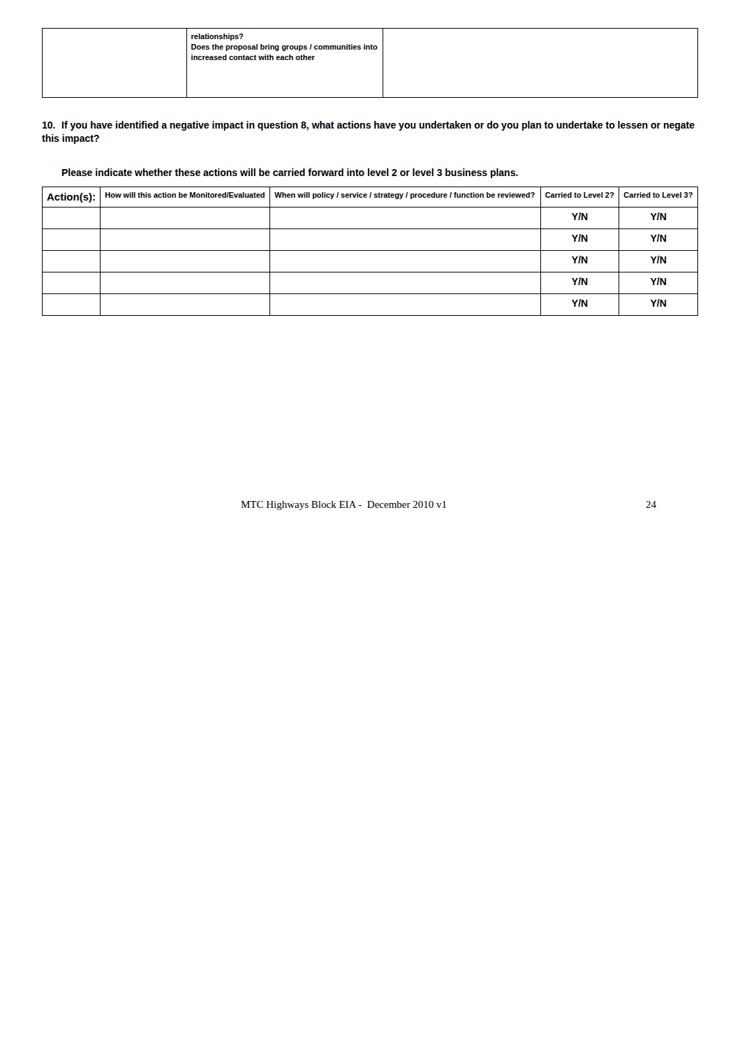| | relationships? Does the proposal bring groups / communities into increased contact with each other | |
10. If you have identified a negative impact in question 8, what actions have you undertaken or do you plan to undertake to lessen or negate this impact?
Please indicate whether these actions will be carried forward into level 2 or level 3 business plans.
| Action(s): | How will this action be Monitored/Evaluated | When will policy / service / strategy / procedure / function be reviewed? | Carried to Level 2? | Carried to Level 3? |
| --- | --- | --- | --- | --- |
| | | | Y/N | Y/N |
| | | | Y/N | Y/N |
| | | | Y/N | Y/N |
| | | | Y/N | Y/N |
| | | | Y/N | Y/N |
MTC Highways Block EIA - December 2010 v1 24